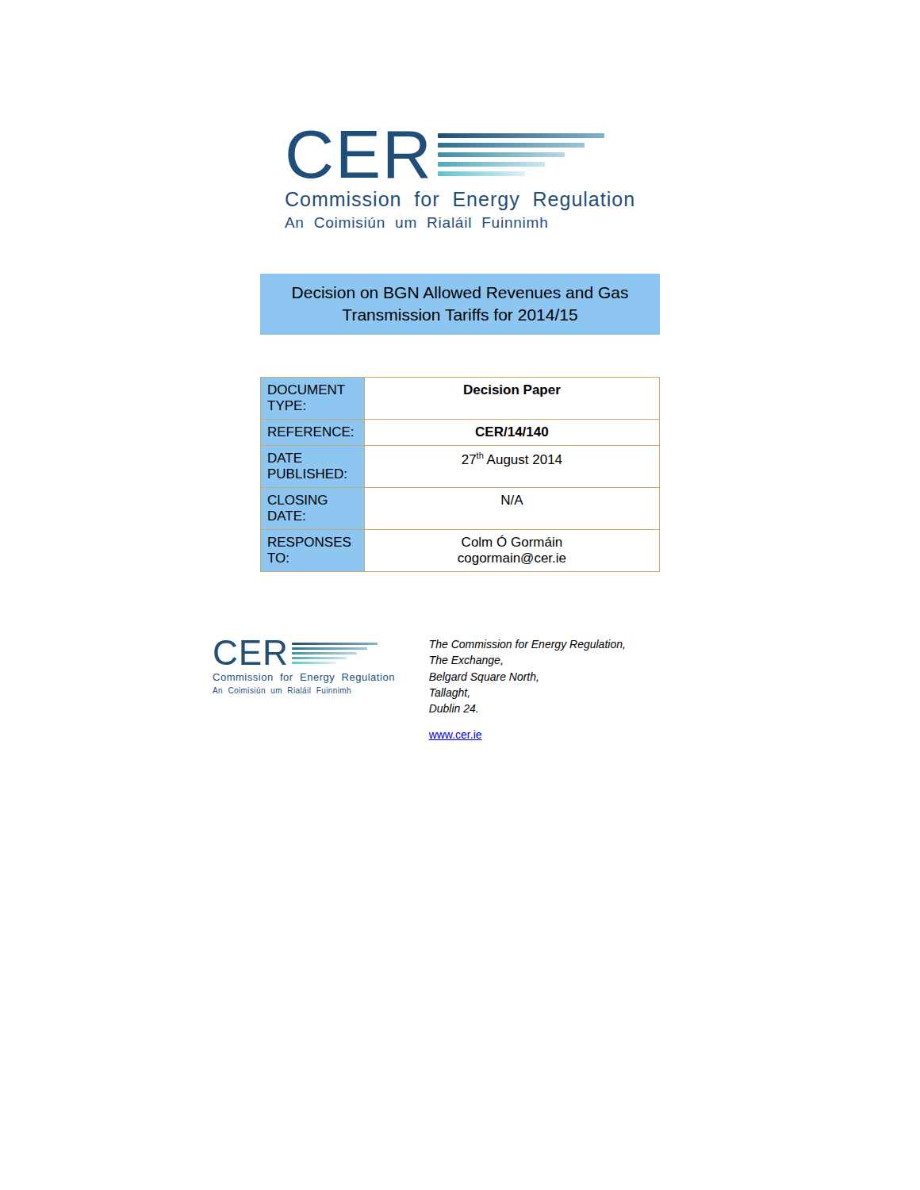CER
Commission for Energy Regulation
An Coimisiún um Rialáil Fuinnimh
Decision on BGN Allowed Revenues and Gas
Transmission Tariffs for 2014/15
| DOCUMENT TYPE: | Decision Paper |
| REFERENCE: | CER/14/140 |
| DATE PUBLISHED: | 27 th August 2014 |
| CLOSING DATE: | N/A |
| RESPONSES TO: | Colm Ó Gormáin cogormain@cer.ie |
CER
Commission for Energy Regulation
An Coimisiún um Rialáil Fuinnimh
The Commission for Energy Regulation,
The Exchange,
Belgard Square North,
Tallaght,
Dublin 24.
www.cer.ie